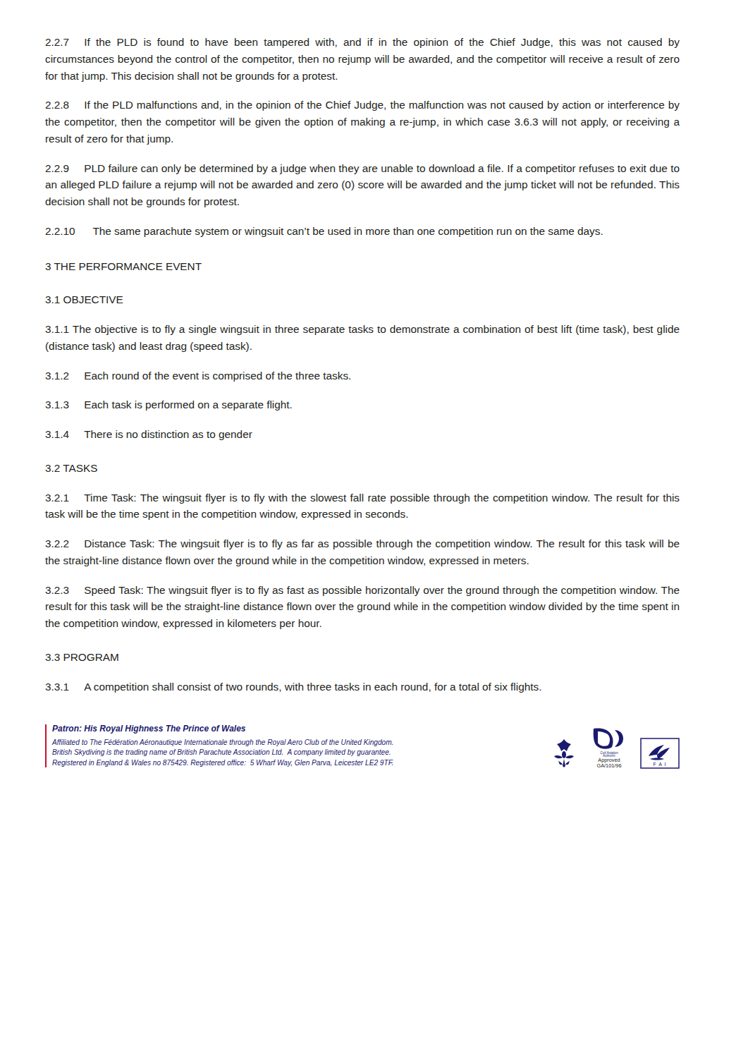2.2.7 If the PLD is found to have been tampered with, and if in the opinion of the Chief Judge, this was not caused by circumstances beyond the control of the competitor, then no rejump will be awarded, and the competitor will receive a result of zero for that jump. This decision shall not be grounds for a protest.
2.2.8 If the PLD malfunctions and, in the opinion of the Chief Judge, the malfunction was not caused by action or interference by the competitor, then the competitor will be given the option of making a re-jump, in which case 3.6.3 will not apply, or receiving a result of zero for that jump.
2.2.9 PLD failure can only be determined by a judge when they are unable to download a file. If a competitor refuses to exit due to an alleged PLD failure a rejump will not be awarded and zero (0) score will be awarded and the jump ticket will not be refunded. This decision shall not be grounds for protest.
2.2.10 The same parachute system or wingsuit can’t be used in more than one competition run on the same days.
3 THE PERFORMANCE EVENT
3.1 OBJECTIVE
3.1.1 The objective is to fly a single wingsuit in three separate tasks to demonstrate a combination of best lift (time task), best glide (distance task) and least drag (speed task).
3.1.2 Each round of the event is comprised of the three tasks.
3.1.3 Each task is performed on a separate flight.
3.1.4 There is no distinction as to gender
3.2 TASKS
3.2.1 Time Task: The wingsuit flyer is to fly with the slowest fall rate possible through the competition window. The result for this task will be the time spent in the competition window, expressed in seconds.
3.2.2 Distance Task: The wingsuit flyer is to fly as far as possible through the competition window. The result for this task will be the straight-line distance flown over the ground while in the competition window, expressed in meters.
3.2.3 Speed Task: The wingsuit flyer is to fly as fast as possible horizontally over the ground through the competition window. The result for this task will be the straight-line distance flown over the ground while in the competition window divided by the time spent in the competition window, expressed in kilometers per hour.
3.3 PROGRAM
3.3.1 A competition shall consist of two rounds, with three tasks in each round, for a total of six flights.
Patron: His Royal Highness The Prince of Wales Affiliated to The Fédération Aéronautique Internationale through the Royal Aero Club of the United Kingdom.
British Skydiving is the trading name of British Parachute Association Ltd. A company limited by guarantee.
Registered in England & Wales no 875429. Registered office: 5 Wharf Way, Glen Parva, Leicester LE2 9TF.
Civil Aviation Authority
Approved
GA/101/96
F A I